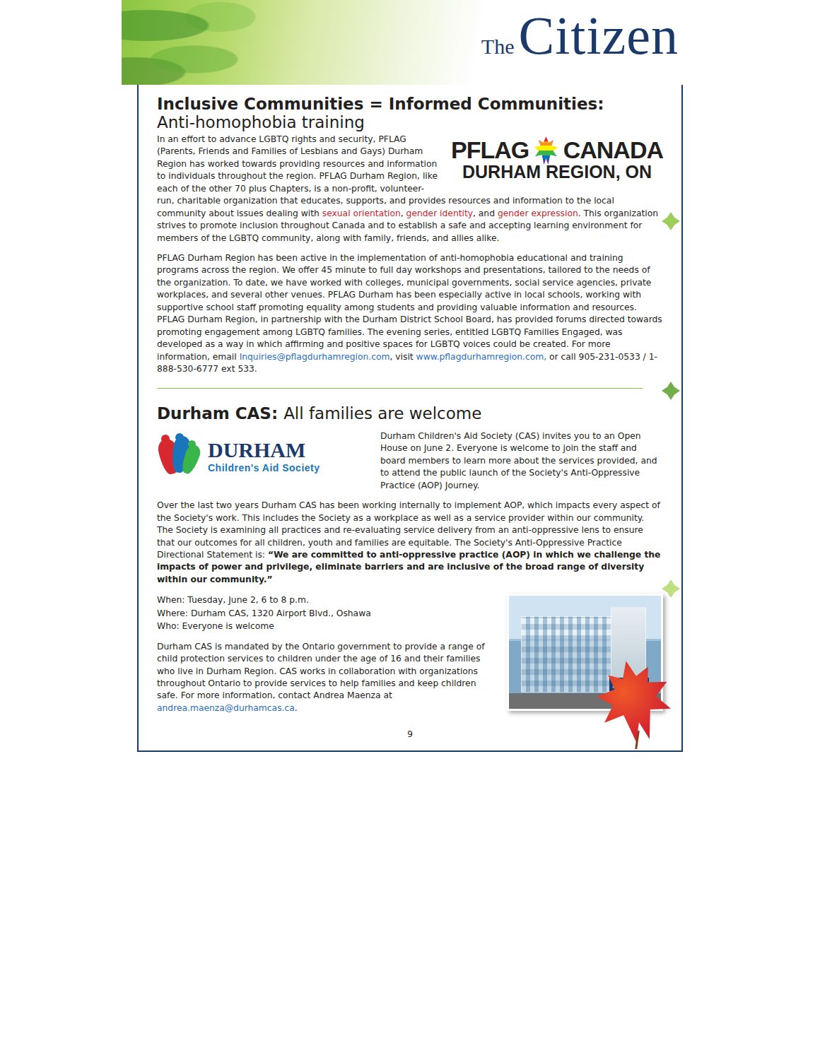The Citizen
Inclusive Communities = Informed Communities:
Anti-homophobia training
PFLAG CANADA
DURHAM REGION, ON
In an effort to advance LGBTQ rights and security, PFLAG (Parents, Friends and Families of Lesbians and Gays) Durham Region has worked towards providing resources and information to individuals throughout the region. PFLAG Durham Region, like each of the other 70 plus Chapters, is a non-profit, volunteer-run, charitable organization that educates, supports, and provides resources and information to the local community about issues dealing with sexual orientation, gender identity, and gender expression. This organization strives to promote inclusion throughout Canada and to establish a safe and accepting learning environment for members of the LGBTQ community, along with family, friends, and allies alike.
PFLAG Durham Region has been active in the implementation of anti-homophobia educational and training programs across the region. We offer 45 minute to full day workshops and presentations, tailored to the needs of the organization. To date, we have worked with colleges, municipal governments, social service agencies, private workplaces, and several other venues. PFLAG Durham has been especially active in local schools, working with supportive school staff promoting equality among students and providing valuable information and resources. PFLAG Durham Region, in partnership with the Durham District School Board, has provided forums directed towards promoting engagement among LGBTQ families. The evening series, entitled LGBTQ Families Engaged, was developed as a way in which affirming and positive spaces for LGBTQ voices could be created. For more information, email Inquiries@pflagdurhamregion.com, visit www.pflagdurhamregion.com, or call 905-231-0533 / 1-888-530-6777 ext 533.
Durham CAS: All families are welcome
DURHAM
Children's Aid Society
Durham Children's Aid Society (CAS) invites you to an Open House on June 2. Everyone is welcome to join the staff and board members to learn more about the services provided, and to attend the public launch of the Society's Anti-Oppressive Practice (AOP) Journey.
Over the last two years Durham CAS has been working internally to implement AOP, which impacts every aspect of the Society's work. This includes the Society as a workplace as well as a service provider within our community. The Society is examining all practices and re-evaluating service delivery from an anti-oppressive lens to ensure that our outcomes for all children, youth and families are equitable. The Society's Anti-Oppressive Practice Directional Statement is: “We are committed to anti-oppressive practice (AOP) in which we challenge the impacts of power and privilege, eliminate barriers and are inclusive of the broad range of diversity within our community.”
DURHAM
CHILDREN'S AID
When: Tuesday, June 2, 6 to 8 p.m.
Where: Durham CAS, 1320 Airport Blvd., Oshawa
Who: Everyone is welcome
Durham CAS is mandated by the Ontario government to provide a range of child protection services to children under the age of 16 and their families who live in Durham Region. CAS works in collaboration with organizations throughout Ontario to provide services to help families and keep children safe. For more information, contact Andrea Maenza at andrea.maenza@durhamcas.ca.
9